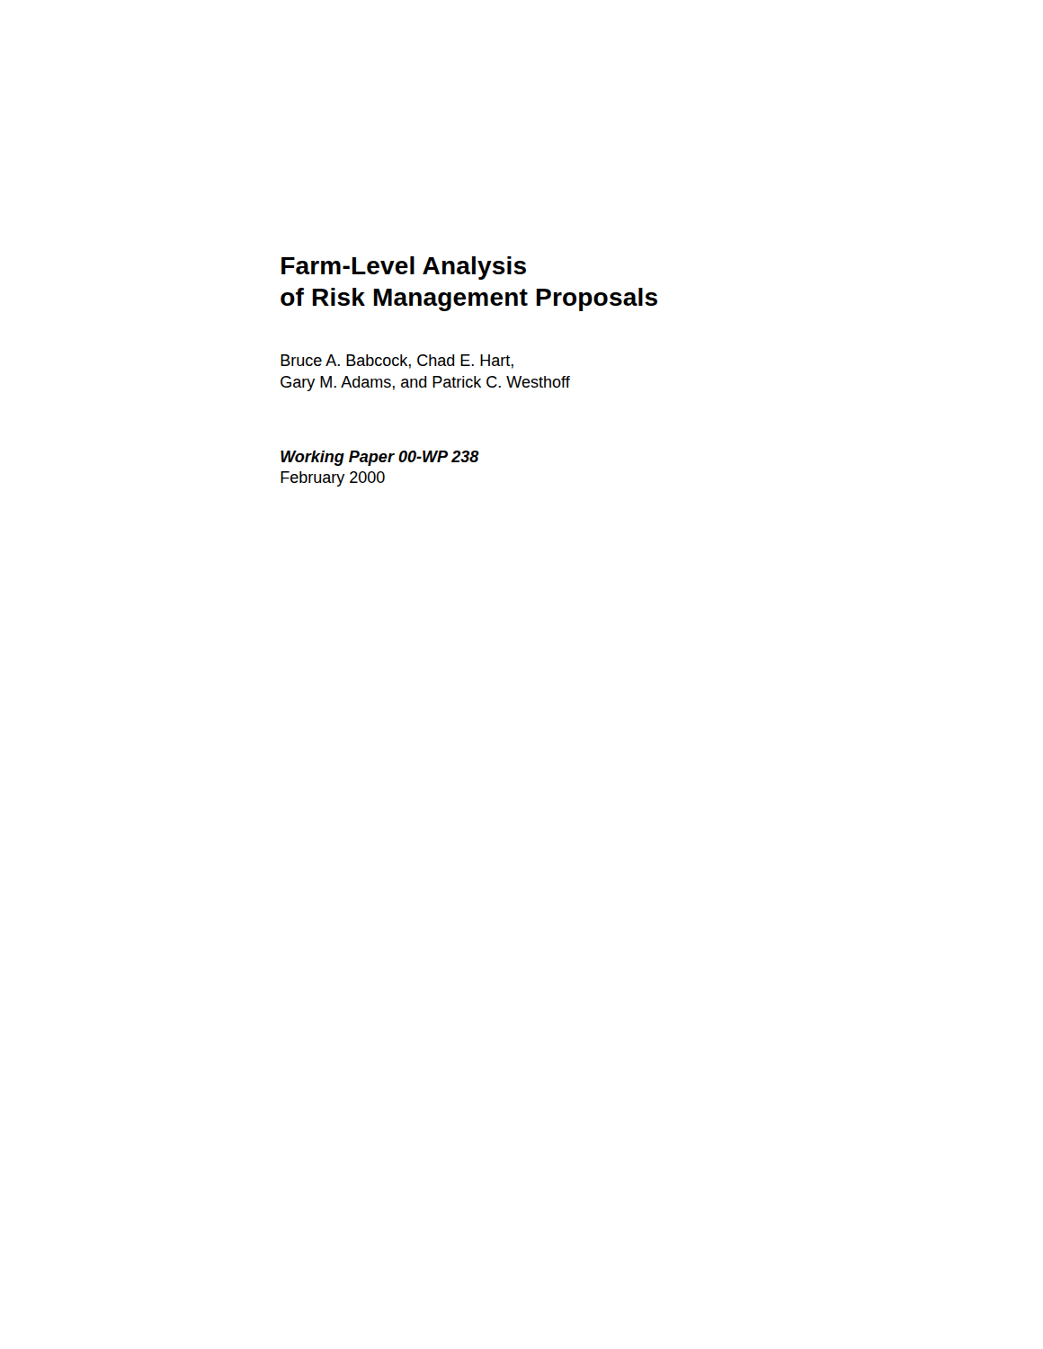Farm-Level Analysis
of Risk Management Proposals
Bruce A. Babcock, Chad E. Hart,
Gary M. Adams, and Patrick C. Westhoff
Working Paper 00-WP 238
February 2000